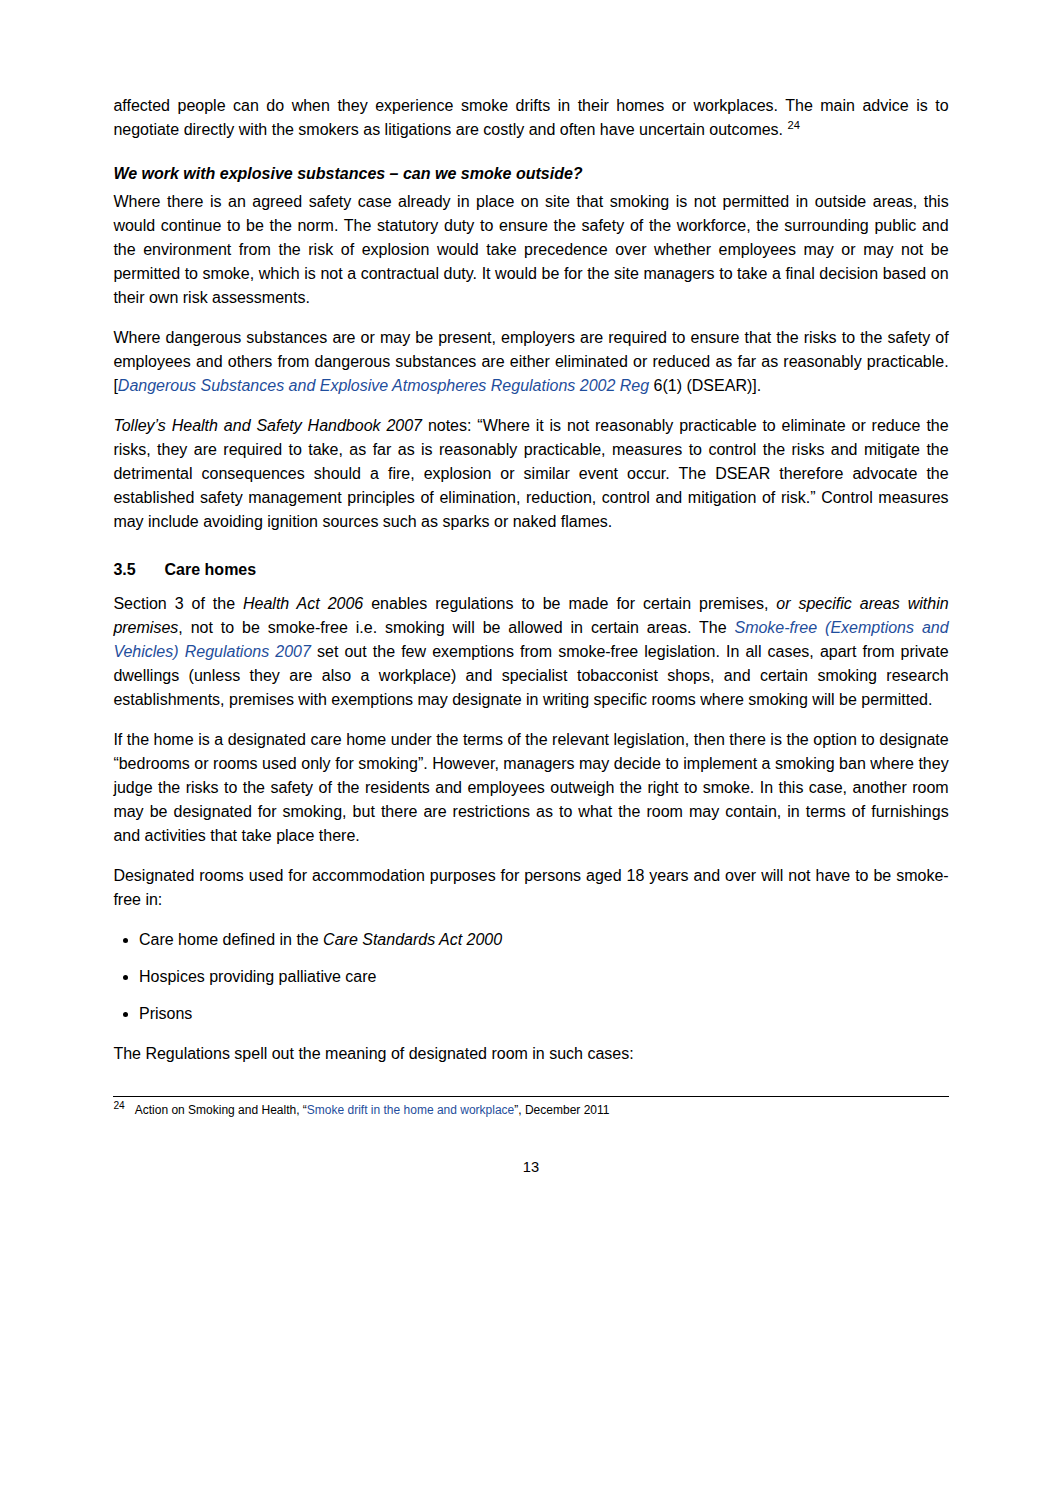affected people can do when they experience smoke drifts in their homes or workplaces. The main advice is to negotiate directly with the smokers as litigations are costly and often have uncertain outcomes. 24
We work with explosive substances – can we smoke outside?
Where there is an agreed safety case already in place on site that smoking is not permitted in outside areas, this would continue to be the norm. The statutory duty to ensure the safety of the workforce, the surrounding public and the environment from the risk of explosion would take precedence over whether employees may or may not be permitted to smoke, which is not a contractual duty. It would be for the site managers to take a final decision based on their own risk assessments.
Where dangerous substances are or may be present, employers are required to ensure that the risks to the safety of employees and others from dangerous substances are either eliminated or reduced as far as reasonably practicable. [Dangerous Substances and Explosive Atmospheres Regulations 2002 Reg 6(1) (DSEAR)].
Tolley’s Health and Safety Handbook 2007 notes: “Where it is not reasonably practicable to eliminate or reduce the risks, they are required to take, as far as is reasonably practicable, measures to control the risks and mitigate the detrimental consequences should a fire, explosion or similar event occur. The DSEAR therefore advocate the established safety management principles of elimination, reduction, control and mitigation of risk.” Control measures may include avoiding ignition sources such as sparks or naked flames.
3.5 Care homes
Section 3 of the Health Act 2006 enables regulations to be made for certain premises, or specific areas within premises, not to be smoke-free i.e. smoking will be allowed in certain areas. The Smoke-free (Exemptions and Vehicles) Regulations 2007 set out the few exemptions from smoke-free legislation. In all cases, apart from private dwellings (unless they are also a workplace) and specialist tobacconist shops, and certain smoking research establishments, premises with exemptions may designate in writing specific rooms where smoking will be permitted.
If the home is a designated care home under the terms of the relevant legislation, then there is the option to designate “bedrooms or rooms used only for smoking”. However, managers may decide to implement a smoking ban where they judge the risks to the safety of the residents and employees outweigh the right to smoke. In this case, another room may be designated for smoking, but there are restrictions as to what the room may contain, in terms of furnishings and activities that take place there.
Designated rooms used for accommodation purposes for persons aged 18 years and over will not have to be smoke-free in:
Care home defined in the Care Standards Act 2000
Hospices providing palliative care
Prisons
The Regulations spell out the meaning of designated room in such cases:
24 Action on Smoking and Health, “Smoke drift in the home and workplace”, December 2011
13